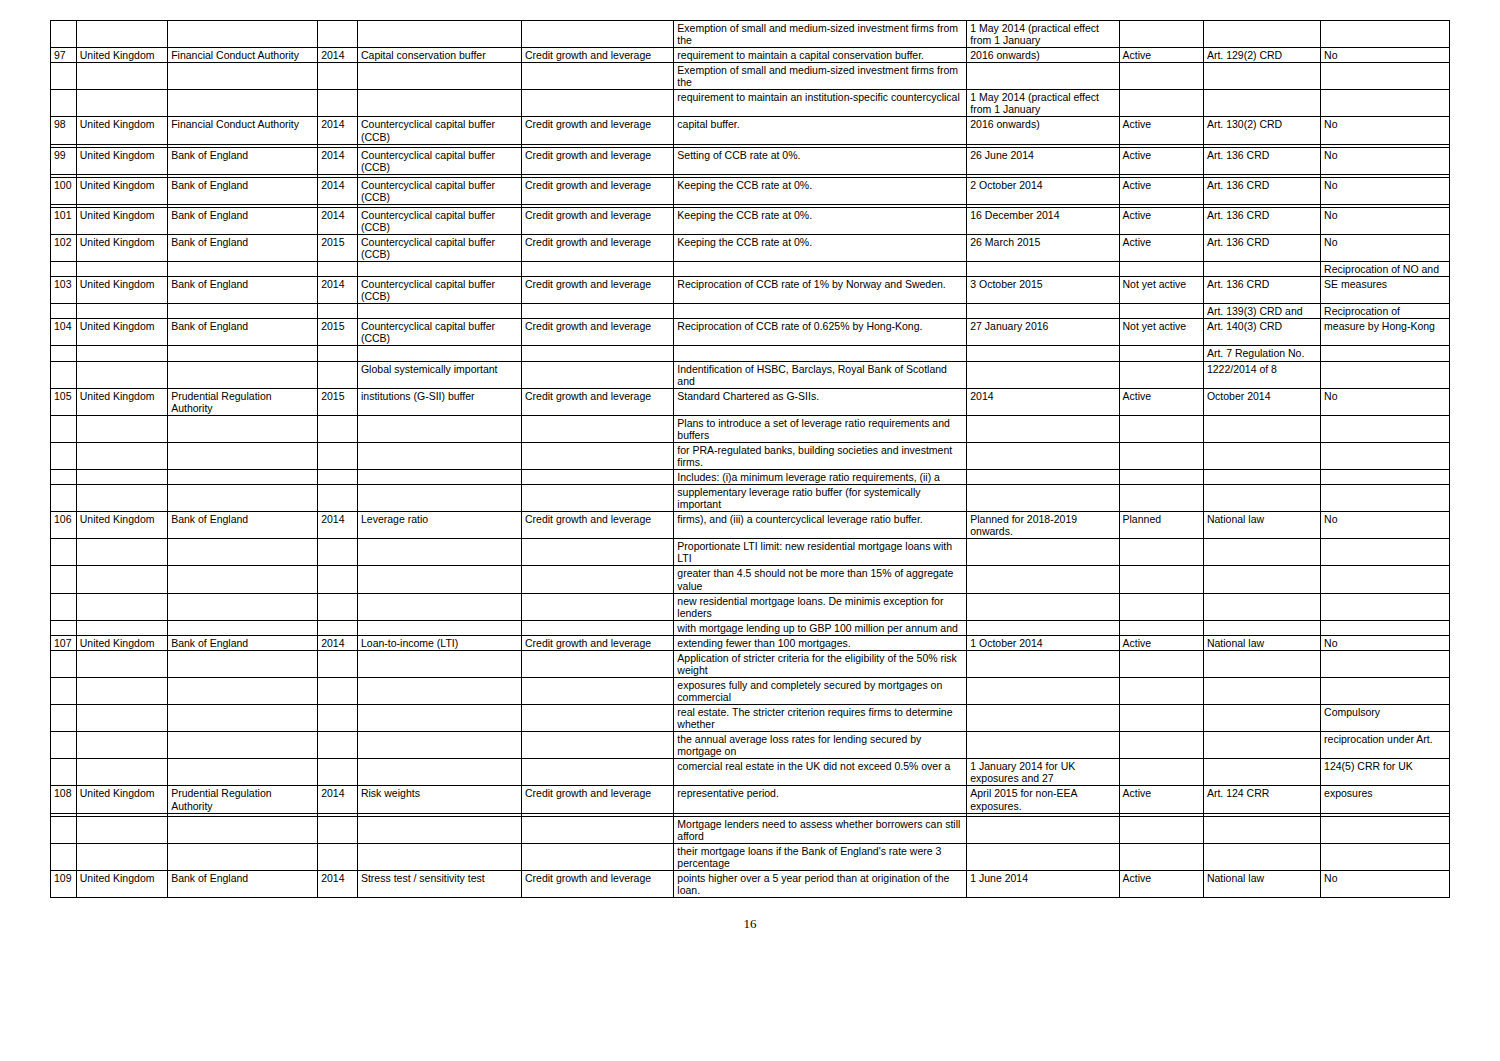| | | | | | | Exemption of small and medium-sized investment firms from the | 1 May 2014 (practical effect from 1 January | | | |
| 97 | United Kingdom | Financial Conduct Authority | 2014 | Capital conservation buffer | Credit growth and leverage | requirement to maintain a capital conservation buffer. | 2016 onwards) | Active | Art. 129(2) CRD | No |
| | | | | | | Exemption of small and medium-sized investment firms from the | | | | |
| | | | | | | requirement to maintain an institution-specific countercyclical | 1 May 2014 (practical effect from 1 January | | | |
| 98 | United Kingdom | Financial Conduct Authority | 2014 | Countercyclical capital buffer (CCB) | Credit growth and leverage | capital buffer. | 2016 onwards) | Active | Art. 130(2) CRD | No |
| 99 | United Kingdom | Bank of England | 2014 | Countercyclical capital buffer (CCB) | Credit growth and leverage | Setting of CCB rate at 0%. | 26 June 2014 | Active | Art. 136 CRD | No |
| 100 | United Kingdom | Bank of England | 2014 | Countercyclical capital buffer (CCB) | Credit growth and leverage | Keeping the CCB rate at 0%. | 2 October 2014 | Active | Art. 136 CRD | No |
| 101 | United Kingdom | Bank of England | 2014 | Countercyclical capital buffer (CCB) | Credit growth and leverage | Keeping the CCB rate at 0%. | 16 December 2014 | Active | Art. 136 CRD | No |
| 102 | United Kingdom | Bank of England | 2015 | Countercyclical capital buffer (CCB) | Credit growth and leverage | Keeping the CCB rate at 0%. | 26 March 2015 | Active | Art. 136 CRD | No |
| | | | | | | | | | | Reciprocation of NO and |
| 103 | United Kingdom | Bank of England | 2014 | Countercyclical capital buffer (CCB) | Credit growth and leverage | Reciprocation of CCB rate of 1% by Norway and Sweden. | 3 October 2015 | Not yet active | Art. 136 CRD | SE measures |
| | | | | | | | | | Art. 139(3) CRD and | Reciprocation of |
| 104 | United Kingdom | Bank of England | 2015 | Countercyclical capital buffer (CCB) | Credit growth and leverage | Reciprocation of CCB rate of 0.625% by Hong-Kong. | 27 January 2016 | Not yet active | Art. 140(3) CRD | measure by Hong-Kong |
| | | | | | | | | | Art. 7 Regulation No. | |
| | | | | Global systemically important | | Indentification of HSBC, Barclays, Royal Bank of Scotland and | | | 1222/2014 of 8 | |
| 105 | United Kingdom | Prudential Regulation Authority | 2015 | institutions (G-SII) buffer | Credit growth and leverage | Standard Chartered as G-SIIs. | 2014 | Active | October 2014 | No |
| | | | | | | Plans to introduce a set of leverage ratio requirements and buffers | | | | |
| | | | | | | for PRA-regulated banks, building societies and investment firms. | | | | |
| | | | | | | Includes: (i)a minimum leverage ratio requirements, (ii) a | | | | |
| | | | | | | supplementary leverage ratio buffer (for systemically important | | | | |
| 106 | United Kingdom | Bank of England | 2014 | Leverage ratio | Credit growth and leverage | firms), and (iii) a countercyclical leverage ratio buffer. | Planned for 2018-2019 onwards. | Planned | National law | No |
| | | | | | | Proportionate LTI limit: new residential mortgage loans with LTI | | | | |
| | | | | | | greater than 4.5 should not be more than 15% of aggregate value | | | | |
| | | | | | | new residential mortgage loans. De minimis exception for lenders | | | | |
| | | | | | | with mortgage lending up to GBP 100 million per annum and | | | | |
| 107 | United Kingdom | Bank of England | 2014 | Loan-to-income (LTI) | Credit growth and leverage | extending fewer than 100 mortgages. | 1 October 2014 | Active | National law | No |
| | | | | | | Application of stricter criteria for the eligibility of the 50% risk weight | | | | |
| | | | | | | exposures fully and completely secured by mortgages on commercial | | | | |
| | | | | | | real estate. The stricter criterion requires firms to determine whether | | | | Compulsory |
| | | | | | | the annual average loss rates for lending secured by mortgage on | | | | reciprocation under Art. |
| | | | | | | comercial real estate in the UK did not exceed 0.5% over a | 1 January 2014 for UK exposures and 27 | | | 124(5) CRR for UK |
| 108 | United Kingdom | Prudential Regulation Authority | 2014 | Risk weights | Credit growth and leverage | representative period. | April 2015 for non-EEA exposures. | Active | Art. 124 CRR | exposures |
| | | | | | | Mortgage lenders need to assess whether borrowers can still afford | | | | |
| | | | | | | their mortgage loans if the Bank of England's rate were 3 percentage | | | | |
| 109 | United Kingdom | Bank of England | 2014 | Stress test / sensitivity test | Credit growth and leverage | points higher over a 5 year period than at origination of the loan. | 1 June 2014 | Active | National law | No |
16